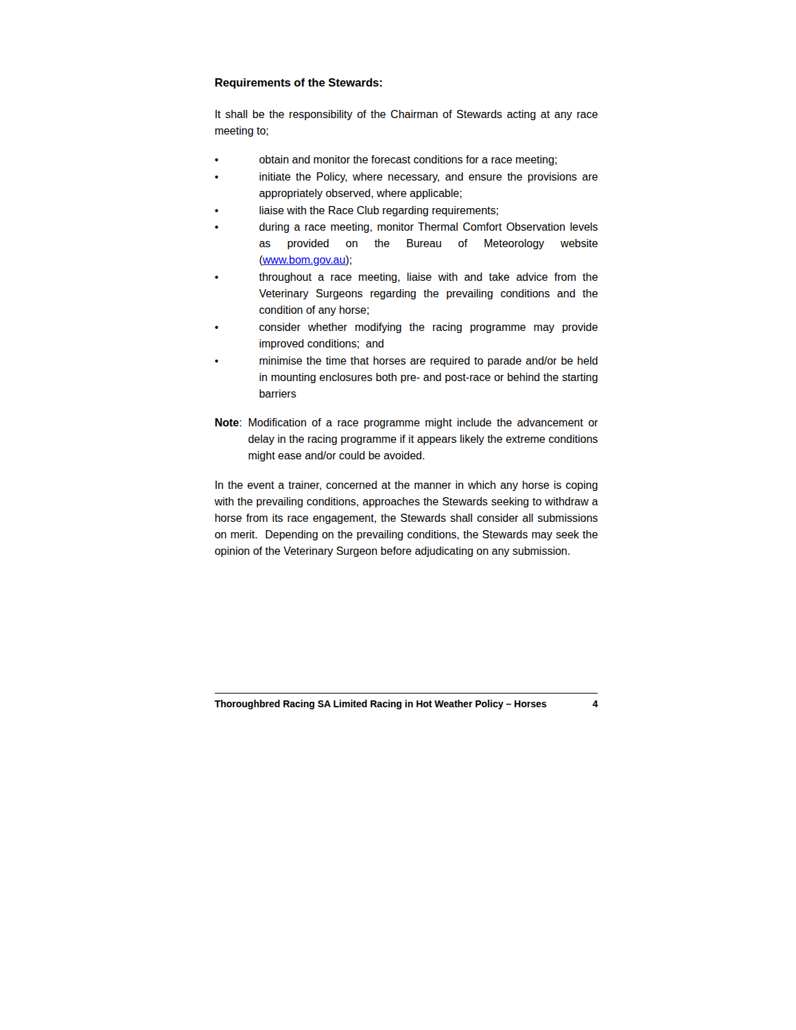Requirements of the Stewards:
It shall be the responsibility of the Chairman of Stewards acting at any race meeting to;
obtain and monitor the forecast conditions for a race meeting;
initiate the Policy, where necessary, and ensure the provisions are appropriately observed, where applicable;
liaise with the Race Club regarding requirements;
during a race meeting, monitor Thermal Comfort Observation levels as provided on the Bureau of Meteorology website (www.bom.gov.au);
throughout a race meeting, liaise with and take advice from the Veterinary Surgeons regarding the prevailing conditions and the condition of any horse;
consider whether modifying the racing programme may provide improved conditions; and
minimise the time that horses are required to parade and/or be held in mounting enclosures both pre- and post-race or behind the starting barriers
Note: Modification of a race programme might include the advancement or delay in the racing programme if it appears likely the extreme conditions might ease and/or could be avoided.
In the event a trainer, concerned at the manner in which any horse is coping with the prevailing conditions, approaches the Stewards seeking to withdraw a horse from its race engagement, the Stewards shall consider all submissions on merit. Depending on the prevailing conditions, the Stewards may seek the opinion of the Veterinary Surgeon before adjudicating on any submission.
Thoroughbred Racing SA Limited Racing in Hot Weather Policy – Horses 4